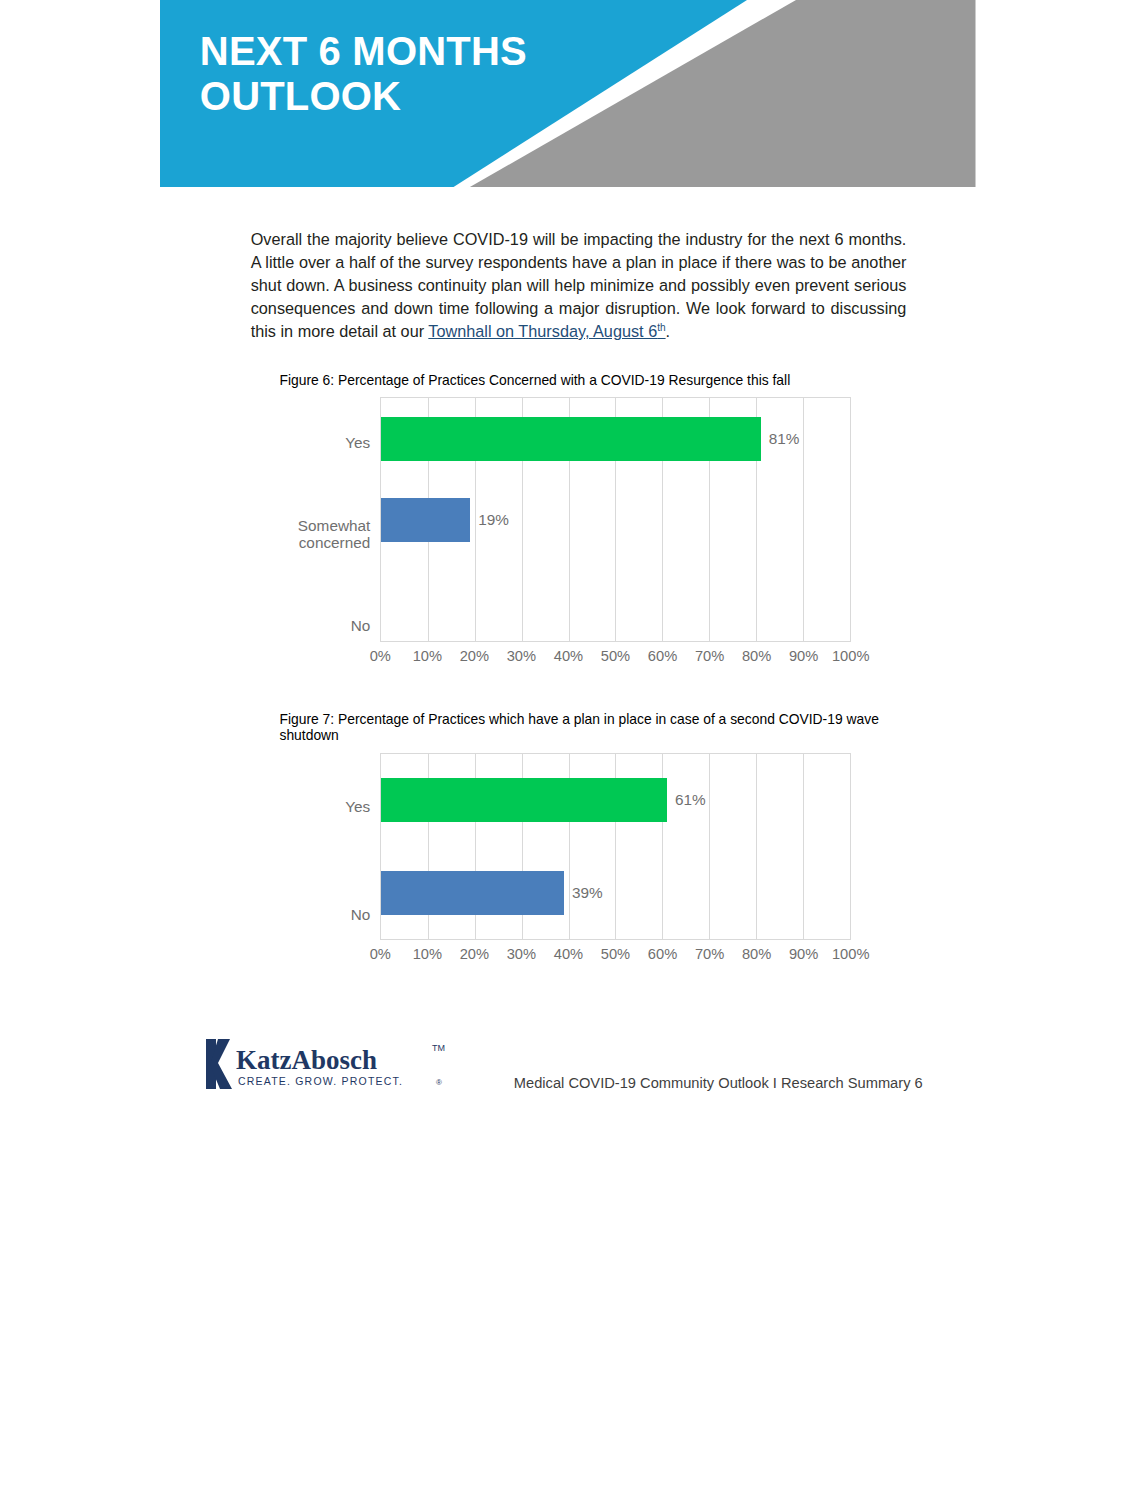NEXT 6 MONTHS
OUTLOOK
Overall the majority believe COVID-19 will be impacting the industry for the next 6 months. A little over a half of the survey respondents have a plan in place if there was to be another shut down. A business continuity plan will help minimize and possibly even prevent serious consequences and down time following a major disruption. We look forward to discussing this in more detail at our Townhall on Thursday, August 6th.
Figure 6: Percentage of Practices Concerned with a COVID-19 Resurgence this fall
Yes
Somewhat
concerned
No
81%
19%
0% 10% 20% 30% 40% 50% 60% 70% 80% 90% 100%
Figure 7: Percentage of Practices which have a plan in place in case of a second COVID-19 wave shutdown
Yes
No
61%
39%
0% 10% 20% 30% 40% 50% 60% 70% 80% 90% 100%
KatzAbosch TM CREATE. GROW. PROTECT. ®
Medical COVID-19 Community Outlook I Research Summary 6